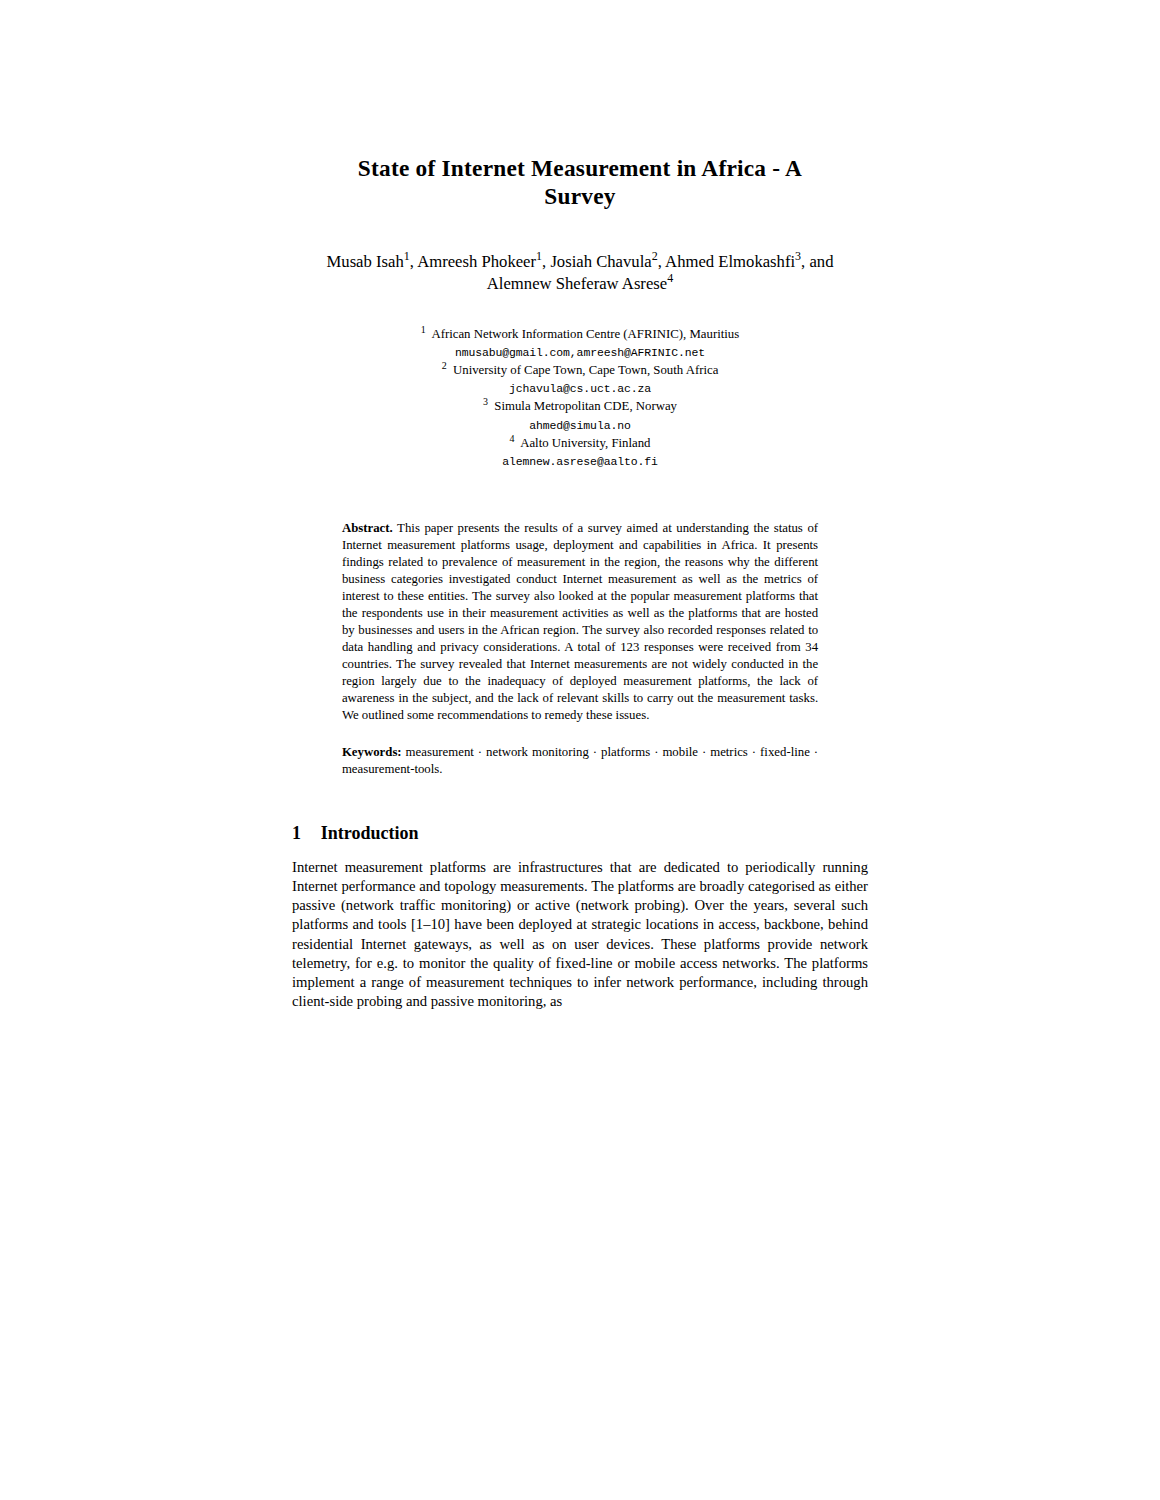State of Internet Measurement in Africa - A
Survey
Musab Isah1, Amreesh Phokeer1, Josiah Chavula2, Ahmed Elmokashfi3, and
Alemnew Sheferaw Asrese4
1 African Network Information Centre (AFRINIC), Mauritius
nmusabu@gmail.com,amreesh@AFRINIC.net
2 University of Cape Town, Cape Town, South Africa
jchavula@cs.uct.ac.za
3 Simula Metropolitan CDE, Norway
ahmed@simula.no
4 Aalto University, Finland
alemnew.asrese@aalto.fi
Abstract. This paper presents the results of a survey aimed at understanding the status of Internet measurement platforms usage, deployment and capabilities in Africa. It presents findings related to prevalence of measurement in the region, the reasons why the different business categories investigated conduct Internet measurement as well as the metrics of interest to these entities. The survey also looked at the popular measurement platforms that the respondents use in their measurement activities as well as the platforms that are hosted by businesses and users in the African region. The survey also recorded responses related to data handling and privacy considerations. A total of 123 responses were received from 34 countries. The survey revealed that Internet measurements are not widely conducted in the region largely due to the inadequacy of deployed measurement platforms, the lack of awareness in the subject, and the lack of relevant skills to carry out the measurement tasks. We outlined some recommendations to remedy these issues.
Keywords: measurement · network monitoring · platforms · mobile · metrics · fixed-line · measurement-tools.
1 Introduction
Internet measurement platforms are infrastructures that are dedicated to periodically running Internet performance and topology measurements. The platforms are broadly categorised as either passive (network traffic monitoring) or active (network probing). Over the years, several such platforms and tools [1–10] have been deployed at strategic locations in access, backbone, behind residential Internet gateways, as well as on user devices. These platforms provide network telemetry, for e.g. to monitor the quality of fixed-line or mobile access networks. The platforms implement a range of measurement techniques to infer network performance, including through client-side probing and passive monitoring, as